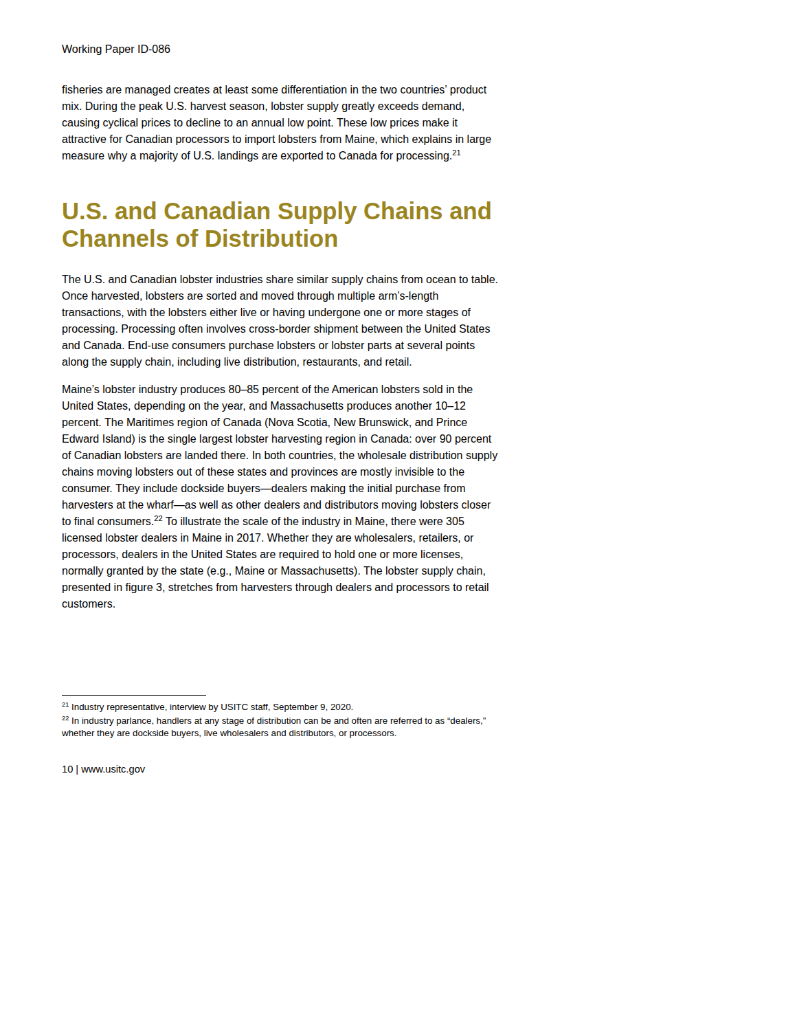Working Paper ID-086
fisheries are managed creates at least some differentiation in the two countries’ product mix. During the peak U.S. harvest season, lobster supply greatly exceeds demand, causing cyclical prices to decline to an annual low point. These low prices make it attractive for Canadian processors to import lobsters from Maine, which explains in large measure why a majority of U.S. landings are exported to Canada for processing.21
U.S. and Canadian Supply Chains and Channels of Distribution
The U.S. and Canadian lobster industries share similar supply chains from ocean to table. Once harvested, lobsters are sorted and moved through multiple arm’s-length transactions, with the lobsters either live or having undergone one or more stages of processing. Processing often involves cross-border shipment between the United States and Canada. End-use consumers purchase lobsters or lobster parts at several points along the supply chain, including live distribution, restaurants, and retail.
Maine’s lobster industry produces 80–85 percent of the American lobsters sold in the United States, depending on the year, and Massachusetts produces another 10–12 percent. The Maritimes region of Canada (Nova Scotia, New Brunswick, and Prince Edward Island) is the single largest lobster harvesting region in Canada: over 90 percent of Canadian lobsters are landed there. In both countries, the wholesale distribution supply chains moving lobsters out of these states and provinces are mostly invisible to the consumer. They include dockside buyers—dealers making the initial purchase from harvesters at the wharf—as well as other dealers and distributors moving lobsters closer to final consumers.22 To illustrate the scale of the industry in Maine, there were 305 licensed lobster dealers in Maine in 2017. Whether they are wholesalers, retailers, or processors, dealers in the United States are required to hold one or more licenses, normally granted by the state (e.g., Maine or Massachusetts). The lobster supply chain, presented in figure 3, stretches from harvesters through dealers and processors to retail customers.
21 Industry representative, interview by USITC staff, September 9, 2020.
22 In industry parlance, handlers at any stage of distribution can be and often are referred to as “dealers,” whether they are dockside buyers, live wholesalers and distributors, or processors.
10 | www.usitc.gov